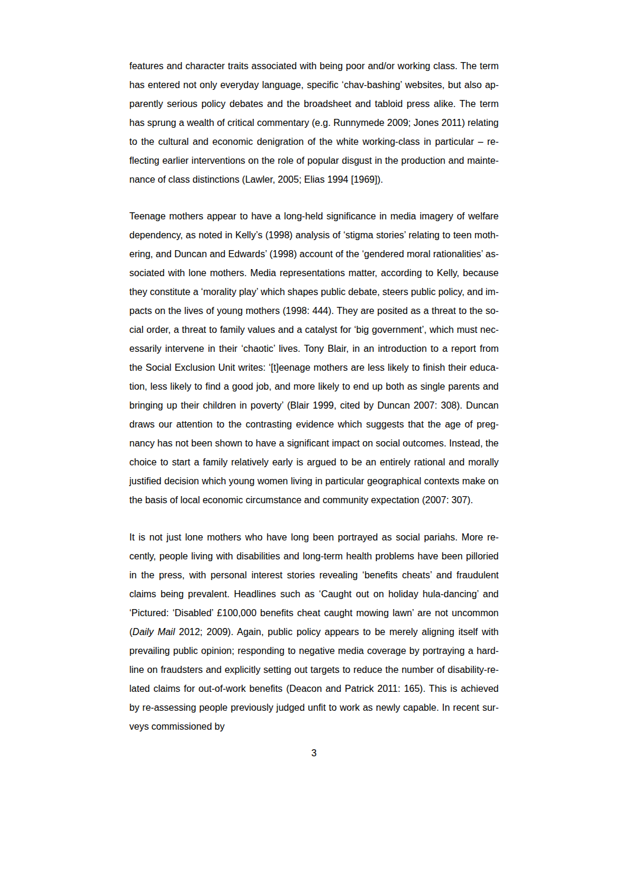features and character traits associated with being poor and/or working class. The term has entered not only everyday language, specific ‘chav-bashing’ websites, but also apparently serious policy debates and the broadsheet and tabloid press alike. The term has sprung a wealth of critical commentary (e.g. Runnymede 2009; Jones 2011) relating to the cultural and economic denigration of the white working-class in particular – reflecting earlier interventions on the role of popular disgust in the production and maintenance of class distinctions (Lawler, 2005; Elias 1994 [1969]).
Teenage mothers appear to have a long-held significance in media imagery of welfare dependency, as noted in Kelly’s (1998) analysis of ‘stigma stories’ relating to teen mothering, and Duncan and Edwards’ (1998) account of the ‘gendered moral rationalities’ associated with lone mothers. Media representations matter, according to Kelly, because they constitute a ‘morality play’ which shapes public debate, steers public policy, and impacts on the lives of young mothers (1998: 444). They are posited as a threat to the social order, a threat to family values and a catalyst for ‘big government’, which must necessarily intervene in their ‘chaotic’ lives. Tony Blair, in an introduction to a report from the Social Exclusion Unit writes: ‘[t]eenage mothers are less likely to finish their education, less likely to find a good job, and more likely to end up both as single parents and bringing up their children in poverty’ (Blair 1999, cited by Duncan 2007: 308). Duncan draws our attention to the contrasting evidence which suggests that the age of pregnancy has not been shown to have a significant impact on social outcomes. Instead, the choice to start a family relatively early is argued to be an entirely rational and morally justified decision which young women living in particular geographical contexts make on the basis of local economic circumstance and community expectation (2007: 307).
It is not just lone mothers who have long been portrayed as social pariahs. More recently, people living with disabilities and long-term health problems have been pilloried in the press, with personal interest stories revealing ‘benefits cheats’ and fraudulent claims being prevalent. Headlines such as ‘Caught out on holiday hula-dancing’ and ‘Pictured: ‘Disabled’ £100,000 benefits cheat caught mowing lawn’ are not uncommon (Daily Mail 2012; 2009). Again, public policy appears to be merely aligning itself with prevailing public opinion; responding to negative media coverage by portraying a hard-line on fraudsters and explicitly setting out targets to reduce the number of disability-related claims for out-of-work benefits (Deacon and Patrick 2011: 165). This is achieved by re-assessing people previously judged unfit to work as newly capable. In recent surveys commissioned by
3